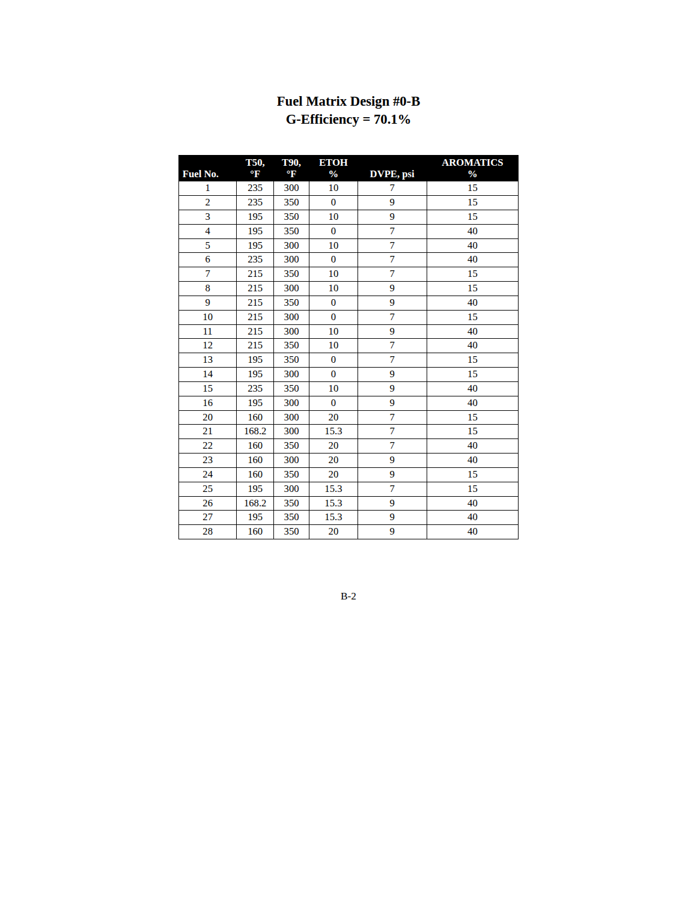Fuel Matrix Design #0-B
G-Efficiency = 70.1%
| Fuel No. | T50, °F | T90, °F | ETOH % | DVPE, psi | AROMATICS % |
| --- | --- | --- | --- | --- | --- |
| 1 | 235 | 300 | 10 | 7 | 15 |
| 2 | 235 | 350 | 0 | 9 | 15 |
| 3 | 195 | 350 | 10 | 9 | 15 |
| 4 | 195 | 350 | 0 | 7 | 40 |
| 5 | 195 | 300 | 10 | 7 | 40 |
| 6 | 235 | 300 | 0 | 7 | 40 |
| 7 | 215 | 350 | 10 | 7 | 15 |
| 8 | 215 | 300 | 10 | 9 | 15 |
| 9 | 215 | 350 | 0 | 9 | 40 |
| 10 | 215 | 300 | 0 | 7 | 15 |
| 11 | 215 | 300 | 10 | 9 | 40 |
| 12 | 215 | 350 | 10 | 7 | 40 |
| 13 | 195 | 350 | 0 | 7 | 15 |
| 14 | 195 | 300 | 0 | 9 | 15 |
| 15 | 235 | 350 | 10 | 9 | 40 |
| 16 | 195 | 300 | 0 | 9 | 40 |
| 20 | 160 | 300 | 20 | 7 | 15 |
| 21 | 168.2 | 300 | 15.3 | 7 | 15 |
| 22 | 160 | 350 | 20 | 7 | 40 |
| 23 | 160 | 300 | 20 | 9 | 40 |
| 24 | 160 | 350 | 20 | 9 | 15 |
| 25 | 195 | 300 | 15.3 | 7 | 15 |
| 26 | 168.2 | 350 | 15.3 | 9 | 40 |
| 27 | 195 | 350 | 15.3 | 9 | 40 |
| 28 | 160 | 350 | 20 | 9 | 40 |
B-2